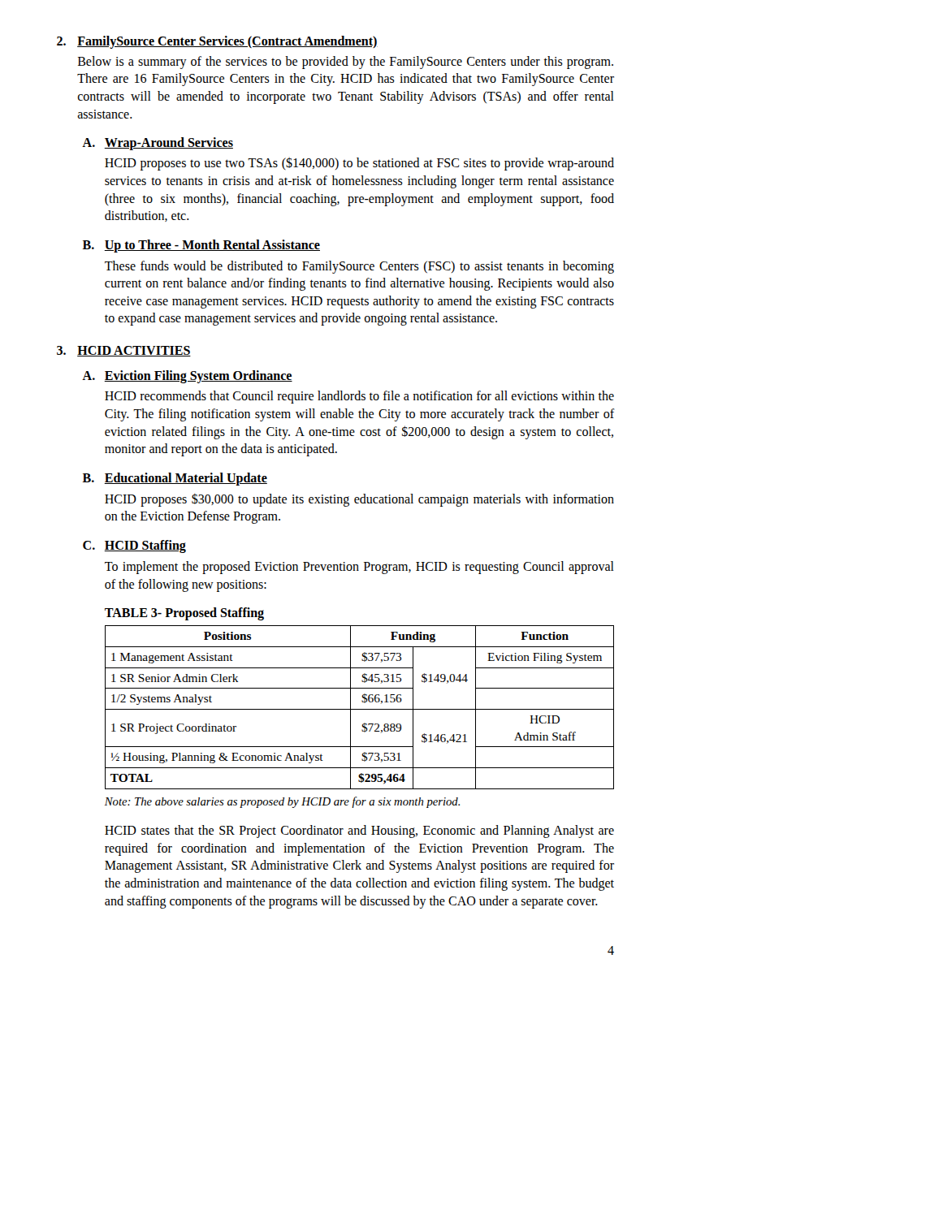FamilySource Center Services (Contract Amendment)
Below is a summary of the services to be provided by the FamilySource Centers under this program. There are 16 FamilySource Centers in the City. HCID has indicated that two FamilySource Center contracts will be amended to incorporate two Tenant Stability Advisors (TSAs) and offer rental assistance.
Wrap-Around Services
HCID proposes to use two TSAs ($140,000) to be stationed at FSC sites to provide wrap-around services to tenants in crisis and at-risk of homelessness including longer term rental assistance (three to six months), financial coaching, pre-employment and employment support, food distribution, etc.
Up to Three - Month Rental Assistance
These funds would be distributed to FamilySource Centers (FSC) to assist tenants in becoming current on rent balance and/or finding tenants to find alternative housing. Recipients would also receive case management services. HCID requests authority to amend the existing FSC contracts to expand case management services and provide ongoing rental assistance.
HCID ACTIVITIES
Eviction Filing System Ordinance
HCID recommends that Council require landlords to file a notification for all evictions within the City. The filing notification system will enable the City to more accurately track the number of eviction related filings in the City. A one-time cost of $200,000 to design a system to collect, monitor and report on the data is anticipated.
Educational Material Update
HCID proposes $30,000 to update its existing educational campaign materials with information on the Eviction Defense Program.
HCID Staffing
To implement the proposed Eviction Prevention Program, HCID is requesting Council approval of the following new positions:
TABLE 3- Proposed Staffing
| Positions | Funding | Function |
| --- | --- | --- |
| 1 Management Assistant | $37,573 | $149,044 | Eviction Filing System |
| 1 SR Senior Admin Clerk | $45,315 | |
| 1/2 Systems Analyst | $66,156 | |
| 1 SR Project Coordinator | $72,889 | $146,421 | HCID Admin Staff |
| ½ Housing, Planning & Economic Analyst | $73,531 | |
| TOTAL | $295,464 | | |
Note: The above salaries as proposed by HCID are for a six month period.
HCID states that the SR Project Coordinator and Housing, Economic and Planning Analyst are required for coordination and implementation of the Eviction Prevention Program. The Management Assistant, SR Administrative Clerk and Systems Analyst positions are required for the administration and maintenance of the data collection and eviction filing system. The budget and staffing components of the programs will be discussed by the CAO under a separate cover.
4